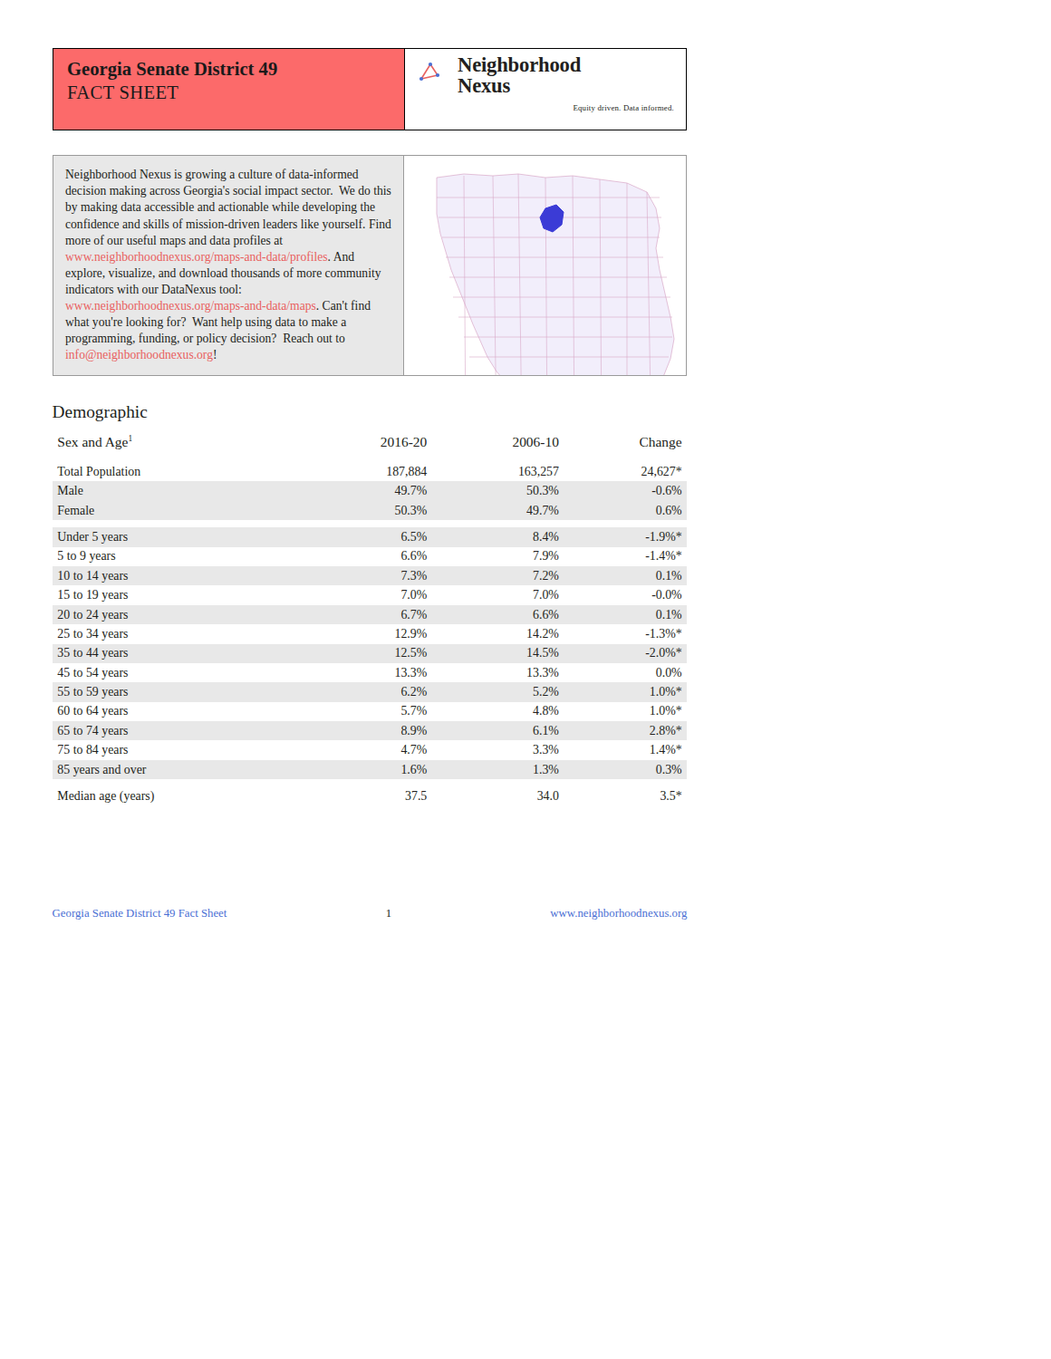Georgia Senate District 49
FACT SHEET
NeighborhoodNexus
Equity driven. Data informed.
Neighborhood Nexus is growing a culture of data-informed decision making across Georgia's social impact sector. We do this by making data accessible and actionable while developing the confidence and skills of mission-driven leaders like yourself. Find more of our useful maps and data profiles at www.neighborhoodnexus.org/maps-and-data/profiles. And explore, visualize, and download thousands of more community indicators with our DataNexus tool: www.neighborhoodnexus.org/maps-and-data/maps. Can't find what you're looking for? Want help using data to make a programming, funding, or policy decision? Reach out to info@neighborhoodnexus.org!
Demographic
| Sex and Age 1 | 2016-20 | 2006-10 | Change |
| --- | --- | --- | --- |
| Total Population | 187,884 | 163,257 | 24,627* |
| Male | 49.7% | 50.3% | -0.6% |
| Female | 50.3% | 49.7% | 0.6% |
| Under 5 years | 6.5% | 8.4% | -1.9%* |
| 5 to 9 years | 6.6% | 7.9% | -1.4%* |
| 10 to 14 years | 7.3% | 7.2% | 0.1% |
| 15 to 19 years | 7.0% | 7.0% | -0.0% |
| 20 to 24 years | 6.7% | 6.6% | 0.1% |
| 25 to 34 years | 12.9% | 14.2% | -1.3%* |
| 35 to 44 years | 12.5% | 14.5% | -2.0%* |
| 45 to 54 years | 13.3% | 13.3% | 0.0% |
| 55 to 59 years | 6.2% | 5.2% | 1.0%* |
| 60 to 64 years | 5.7% | 4.8% | 1.0%* |
| 65 to 74 years | 8.9% | 6.1% | 2.8%* |
| 75 to 84 years | 4.7% | 3.3% | 1.4%* |
| 85 years and over | 1.6% | 1.3% | 0.3% |
| Median age (years) | 37.5 | 34.0 | 3.5* |
Georgia Senate District 49 Fact Sheet
1
www.neighborhoodnexus.org